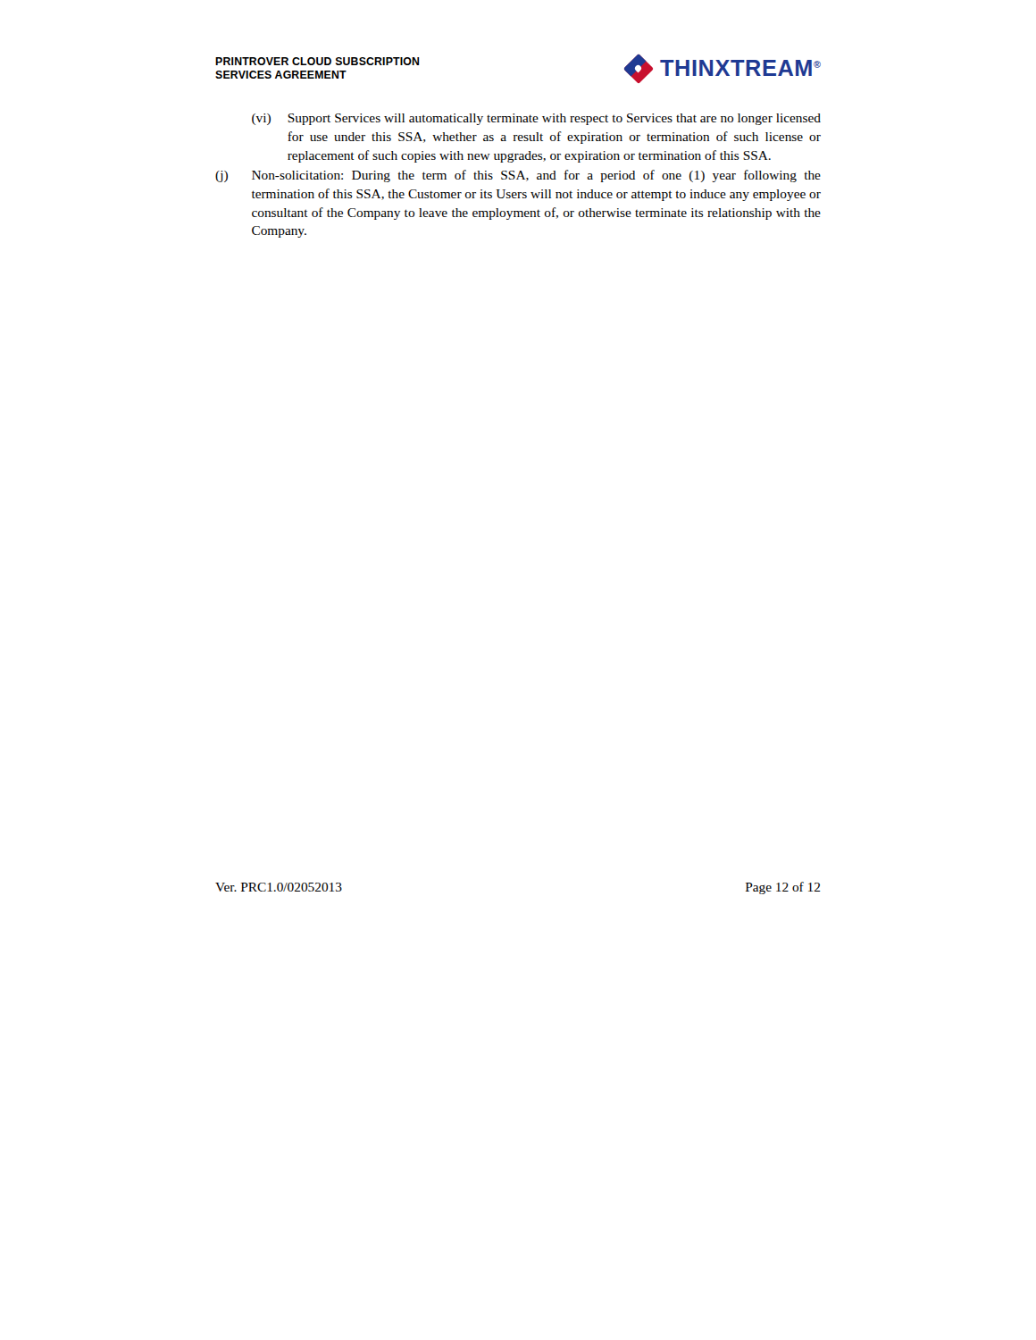PrintRover Cloud Subscription
Services Agreement
THINXTREAM®
(vi) Support Services will automatically terminate with respect to Services that are no longer licensed for use under this SSA, whether as a result of expiration or termination of such license or replacement of such copies with new upgrades, or expiration or termination of this SSA.
(j) Non-solicitation: During the term of this SSA, and for a period of one (1) year following the termination of this SSA, the Customer or its Users will not induce or attempt to induce any employee or consultant of the Company to leave the employment of, or otherwise terminate its relationship with the Company.
Ver. PRC1.0/02052013
Page 12 of 12